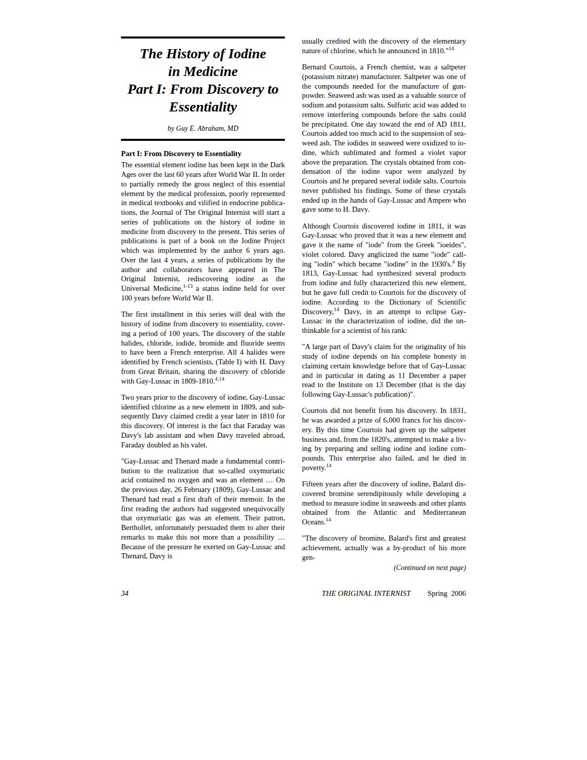The History of Iodine
in Medicine
Part I: From Discovery to
Essentiality
by Guy E. Abraham, MD
Part I: From Discovery to Essentiality
The essential element iodine has been kept in the Dark Ages over the last 60 years after World War II. In order to partially remedy the gross neglect of this essential element by the medical profession, poorly represented in medical textbooks and vilified in endocrine publications, the Journal of The Original Internist will start a series of publications on the history of iodine in medicine from discovery to the present. This series of publications is part of a book on the Iodine Project which was implemented by the author 6 years ago. Over the last 4 years, a series of publications by the author and collaborators have appeared in The Original Internist, rediscovering iodine as the Universal Medicine,1-13 a status iodine held for over 100 years before World War II.
The first installment in this series will deal with the history of iodine from discovery to essentiality, covering a period of 100 years. The discovery of the stable halides, chloride, iodide, bromide and fluoride seems to have been a French enterprise. All 4 halides were identified by French scientists, (Table I) with H. Davy from Great Britain, sharing the discovery of chloride with Gay-Lussac in 1809-1810.4,14
Two years prior to the discovery of iodine, Gay-Lussac identified chlorine as a new element in 1809, and subsequently Davy claimed credit a year later in 1810 for this discovery. Of interest is the fact that Faraday was Davy's lab assistant and when Davy traveled abroad, Faraday doubled as his valet.
"Gay-Lussac and Thenard made a fundamental contribution to the realization that so-called oxymuriatic acid contained no oxygen and was an element … On the previous day, 26 February (1809), Gay-Lussac and Thenard had read a first draft of their memoir. In the first reading the authors had suggested unequivocally that oxymuriatic gas was an element. Their patron, Berthollet, unfortunately persuaded them to alter their remarks to make this not more than a possibility … Because of the pressure he exerted on Gay-Lussac and Thenard, Davy is
usually credited with the discovery of the elementary nature of chlorine, which he announced in 1810."14
Bernard Courtois, a French chemist, was a saltpeter (potassium nitrate) manufacturer. Saltpeter was one of the compounds needed for the manufacture of gunpowder. Seaweed ash was used as a valuable source of sodium and potassium salts. Sulfuric acid was added to remove interfering compounds before the salts could be precipitated. One day toward the end of AD 1811, Courtois added too much acid to the suspension of seaweed ash. The iodides in seaweed were oxidized to iodine, which sublimated and formed a violet vapor above the preparation. The crystals obtained from condensation of the iodine vapor were analyzed by Courtois and he prepared several iodide salts. Courtois never published his findings. Some of these crystals ended up in the hands of Gay-Lussac and Ampere who gave some to H. Davy.
Although Courtois discovered iodine in 1811, it was Gay-Lussac who proved that it was a new element and gave it the name of "iode" from the Greek "ioeides", violet colored. Davy anglicized the name "iode" calling "iodin" which became "iodine" in the 1930's.4 By 1813, Gay-Lussac had synthesized several products from iodine and fully characterized this new element, but he gave full credit to Courtois for the discovery of iodine. According to the Dictionary of Scientific Discovery,14 Davy, in an attempt to eclipse Gay-Lussac in the characterization of iodine, did the unthinkable for a scientist of his rank:
"A large part of Davy's claim for the originality of his study of iodine depends on his complete honesty in claiming certain knowledge before that of Gay-Lussac and in particular in dating as 11 December a paper read to the Institute on 13 December (that is the day following Gay-Lussac's publication)".
Courtois did not benefit from his discovery. In 1831, he was awarded a prize of 6,000 francs for his discovery. By this time Courtois had given up the saltpeter business and, from the 1820's, attempted to make a living by preparing and selling iodine and iodine compounds. This enterprise also failed, and he died in poverty.14
Fifteen years after the discovery of iodine, Balard discovered bromine serendipitously while developing a method to measure iodine in seaweeds and other plants obtained from the Atlantic and Mediterranean Oceans.14
"The discovery of bromine, Balard's first and greatest achievement, actually was a by-product of his more gen-
(Continued on next page)
34
THE ORIGINAL INTERNIST Spring 2006